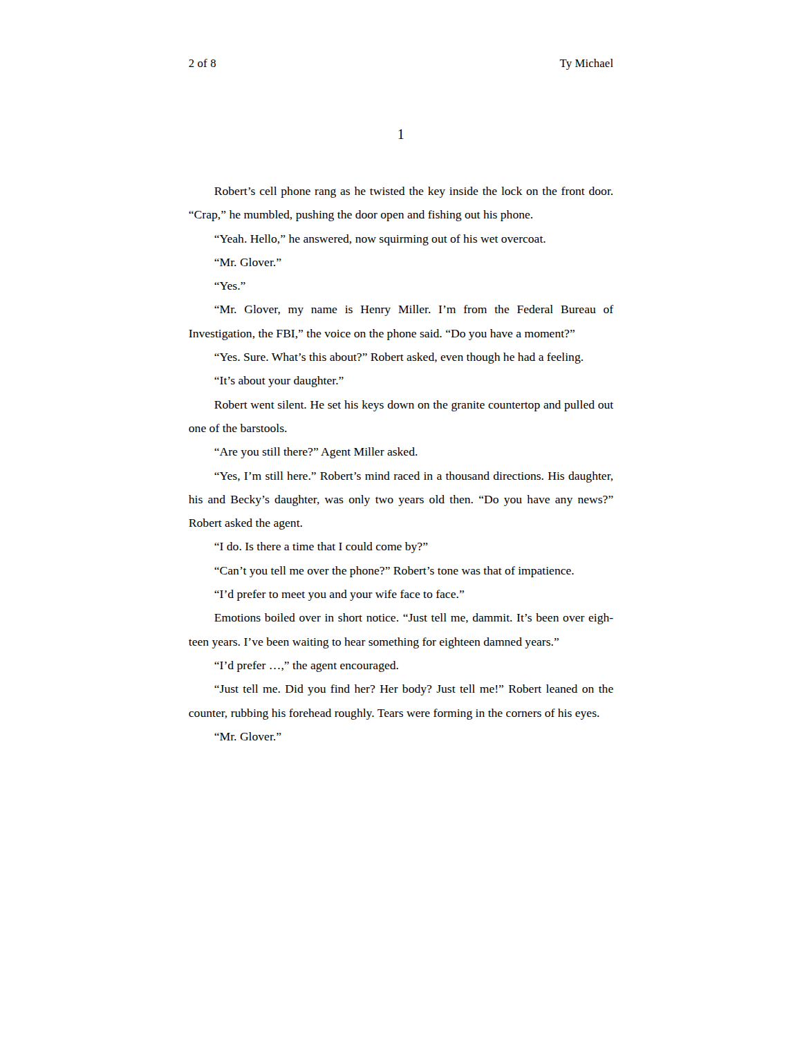2 of 8 Ty Michael
1
Robert’s cell phone rang as he twisted the key inside the lock on the front door. “Crap,” he mumbled, pushing the door open and fishing out his phone.
“Yeah. Hello,” he answered, now squirming out of his wet overcoat.
“Mr. Glover.”
“Yes.”
“Mr. Glover, my name is Henry Miller. I’m from the Federal Bureau of Investigation, the FBI,” the voice on the phone said. “Do you have a moment?”
“Yes. Sure. What’s this about?” Robert asked, even though he had a feeling.
“It’s about your daughter.”
Robert went silent. He set his keys down on the granite countertop and pulled out one of the barstools.
“Are you still there?” Agent Miller asked.
“Yes, I’m still here.” Robert’s mind raced in a thousand directions. His daughter, his and Becky’s daughter, was only two years old then. “Do you have any news?” Robert asked the agent.
“I do. Is there a time that I could come by?”
“Can’t you tell me over the phone?” Robert’s tone was that of impatience.
“I’d prefer to meet you and your wife face to face.”
Emotions boiled over in short notice. “Just tell me, dammit. It’s been over eighteen years. I’ve been waiting to hear something for eighteen damned years.”
“I’d prefer …,” the agent encouraged.
“Just tell me. Did you find her? Her body? Just tell me!” Robert leaned on the counter, rubbing his forehead roughly. Tears were forming in the corners of his eyes.
“Mr. Glover.”